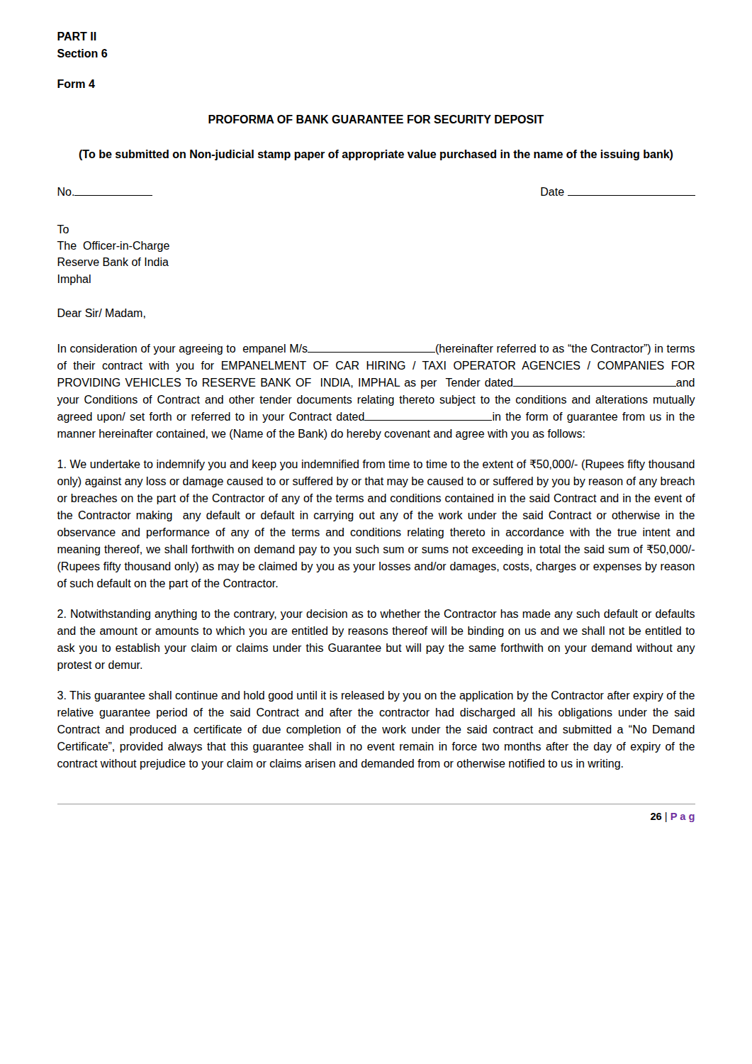PART II
Section 6
Form 4
PROFORMA OF BANK GUARANTEE FOR SECURITY DEPOSIT
(To be submitted on Non-judicial stamp paper of appropriate value purchased in the name of the issuing bank)
No. Date
To
The Officer-in-Charge
Reserve Bank of India
Imphal
Dear Sir/ Madam,
In consideration of your agreeing to empanel M/s (hereinafter referred to as “the Contractor”) in terms of their contract with you for EMPANELMENT OF CAR HIRING / TAXI OPERATOR AGENCIES / COMPANIES FOR PROVIDING VEHICLES To RESERVE BANK OF INDIA, IMPHAL as per Tender dated and your Conditions of Contract and other tender documents relating thereto subject to the conditions and alterations mutually agreed upon/ set forth or referred to in your Contract dated in the form of guarantee from us in the manner hereinafter contained, we (Name of the Bank) do hereby covenant and agree with you as follows:
1. We undertake to indemnify you and keep you indemnified from time to time to the extent of ₹50,000/- (Rupees fifty thousand only) against any loss or damage caused to or suffered by or that may be caused to or suffered by you by reason of any breach or breaches on the part of the Contractor of any of the terms and conditions contained in the said Contract and in the event of the Contractor making any default or default in carrying out any of the work under the said Contract or otherwise in the observance and performance of any of the terms and conditions relating thereto in accordance with the true intent and meaning thereof, we shall forthwith on demand pay to you such sum or sums not exceeding in total the said sum of ₹50,000/- (Rupees fifty thousand only) as may be claimed by you as your losses and/or damages, costs, charges or expenses by reason of such default on the part of the Contractor.
2. Notwithstanding anything to the contrary, your decision as to whether the Contractor has made any such default or defaults and the amount or amounts to which you are entitled by reasons thereof will be binding on us and we shall not be entitled to ask you to establish your claim or claims under this Guarantee but will pay the same forthwith on your demand without any protest or demur.
3. This guarantee shall continue and hold good until it is released by you on the application by the Contractor after expiry of the relative guarantee period of the said Contract and after the contractor had discharged all his obligations under the said Contract and produced a certificate of due completion of the work under the said contract and submitted a “No Demand Certificate”, provided always that this guarantee shall in no event remain in force two months after the day of expiry of the contract without prejudice to your claim or claims arisen and demanded from or otherwise notified to us in writing.
26 | P a g